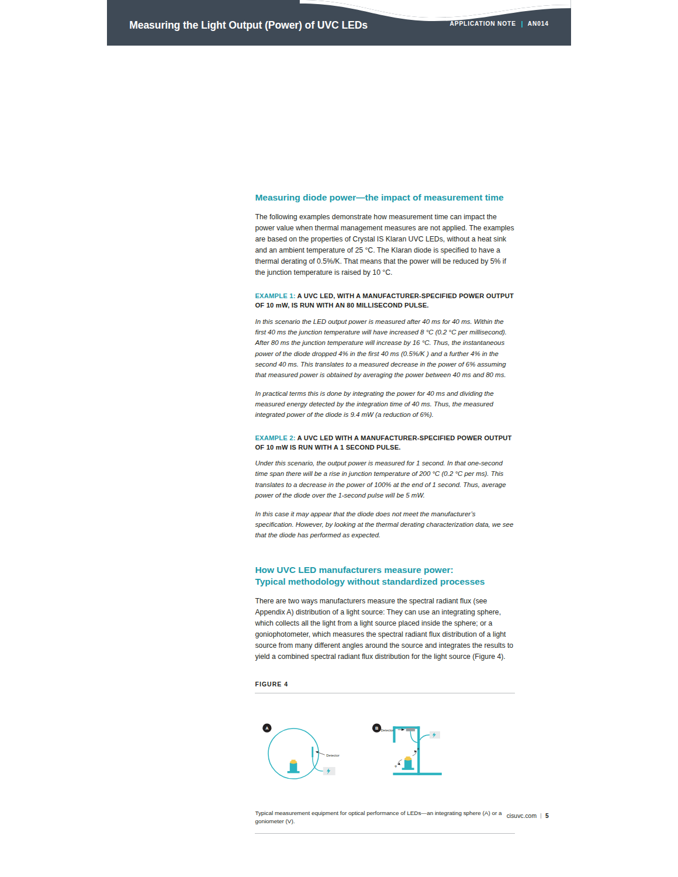Measuring the Light Output (Power) of UVC LEDs
APPLICATION NOTE AN014
Measuring diode power—the impact of measurement time
The following examples demonstrate how measurement time can impact the power value when thermal management measures are not applied. The examples are based on the properties of Crystal IS Klaran UVC LEDs, without a heat sink and an ambient temperature of 25 °C. The Klaran diode is specified to have a thermal derating of 0.5%/K. That means that the power will be reduced by 5% if the junction temperature is raised by 10 °C.
EXAMPLE 1: A UVC LED, WITH A MANUFACTURER-SPECIFIED POWER OUTPUT
OF 10 mW, IS RUN WITH AN 80 MILLISECOND PULSE.
In this scenario the LED output power is measured after 40 ms for 40 ms. Within the first 40 ms the junction temperature will have increased 8 °C (0.2 °C per millisecond). After 80 ms the junction temperature will increase by 16 °C. Thus, the instantaneous power of the diode dropped 4% in the first 40 ms (0.5%/K ) and a further 4% in the second 40 ms. This translates to a measured decrease in the power of 6% assuming that measured power is obtained by averaging the power between 40 ms and 80 ms.
In practical terms this is done by integrating the power for 40 ms and dividing the measured energy detected by the integration time of 40 ms. Thus, the measured integrated power of the diode is 9.4 mW (a reduction of 6%).
EXAMPLE 2: A UVC LED WITH A MANUFACTURER-SPECIFIED POWER OUTPUT
OF 10 mW IS RUN WITH A 1 SECOND PULSE.
Under this scenario, the output power is measured for 1 second. In that one-second time span there will be a rise in junction temperature of 200 °C (0.2 °C per ms). This translates to a decrease in the power of 100% at the end of 1 second. Thus, average power of the diode over the 1-second pulse will be 5 mW.
In this case it may appear that the diode does not meet the manufacturer’s specification. However, by looking at the thermal derating characterization data, we see that the diode has performed as expected.
How UVC LED manufacturers measure power:
Typical methodology without standardized processes
There are two ways manufacturers measure the spectral radiant flux (see Appendix A) distribution of a light source: They can use an integrating sphere, which collects all the light from a light source placed inside the sphere; or a goniophotometer, which measures the spectral radiant flux distribution of a light source from many different angles around the source and integrates the results to yield a combined spectral radiant flux distribution for the light source (Figure 4).
FIGURE 4
Detector A B Detector φ θ
Typical measurement equipment for optical performance of LEDs—an integrating sphere (A) or a goniometer (V).
cisuvc.com 5